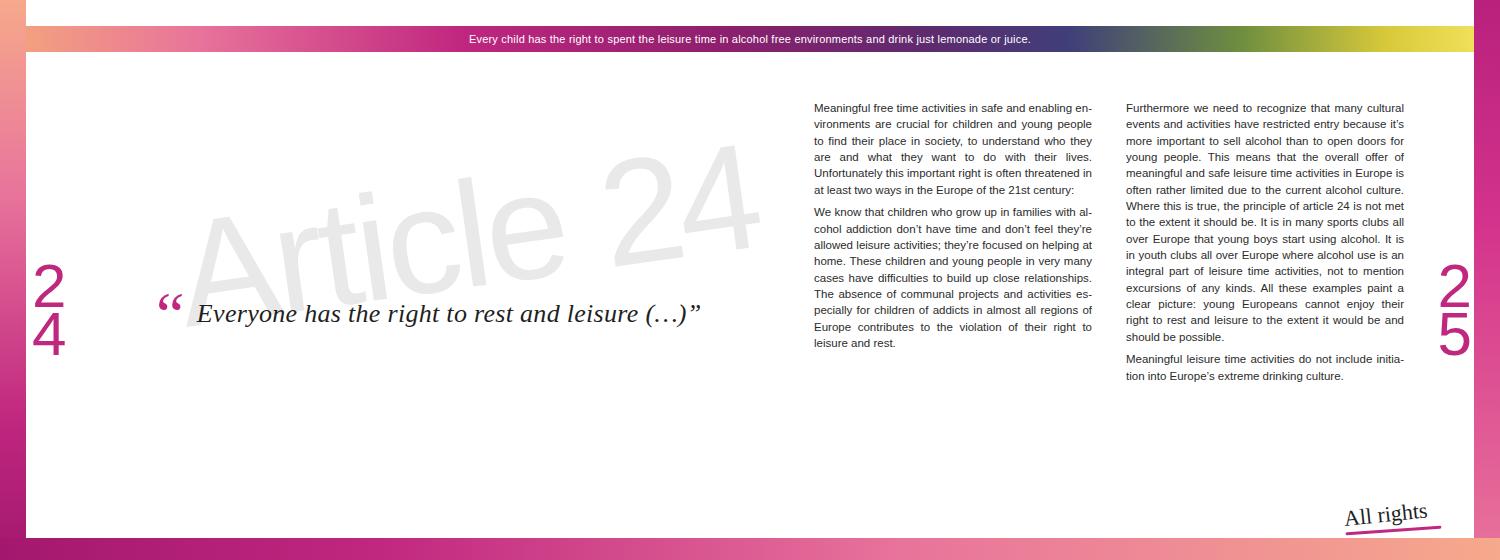Every child has the right to spent the leisure time in alcohol free environments and drink just lemonade or juice.
Article 24
2
4
“ Everyone has the right to rest and leisure (…)”
2
5
Meaningful free time activities in safe and enabling environments are crucial for children and young people to find their place in society, to understand who they are and what they want to do with their lives. Unfortunately this important right is often threatened in at least two ways in the Europe of the 21st century:
We know that children who grow up in families with alcohol addiction don’t have time and don’t feel they’re allowed leisure activities; they’re focused on helping at home. These children and young people in very many cases have difficulties to build up close relationships. The absence of communal projects and activities especially for children of addicts in almost all regions of Europe contributes to the violation of their right to leisure and rest.
Furthermore we need to recognize that many cultural events and activities have restricted entry because it’s more important to sell alcohol than to open doors for young people. This means that the overall offer of meaningful and safe leisure time activities in Europe is often rather limited due to the current alcohol culture. Where this is true, the principle of article 24 is not met to the extent it should be. It is in many sports clubs all over Europe that young boys start using alcohol. It is in youth clubs all over Europe where alcohol use is an integral part of leisure time activities, not to mention excursions of any kinds. All these examples paint a clear picture: young Europeans cannot enjoy their right to rest and leisure to the extent it would be and should be possible.
Meaningful leisure time activities do not include initiation into Europe’s extreme drinking culture.
All rights